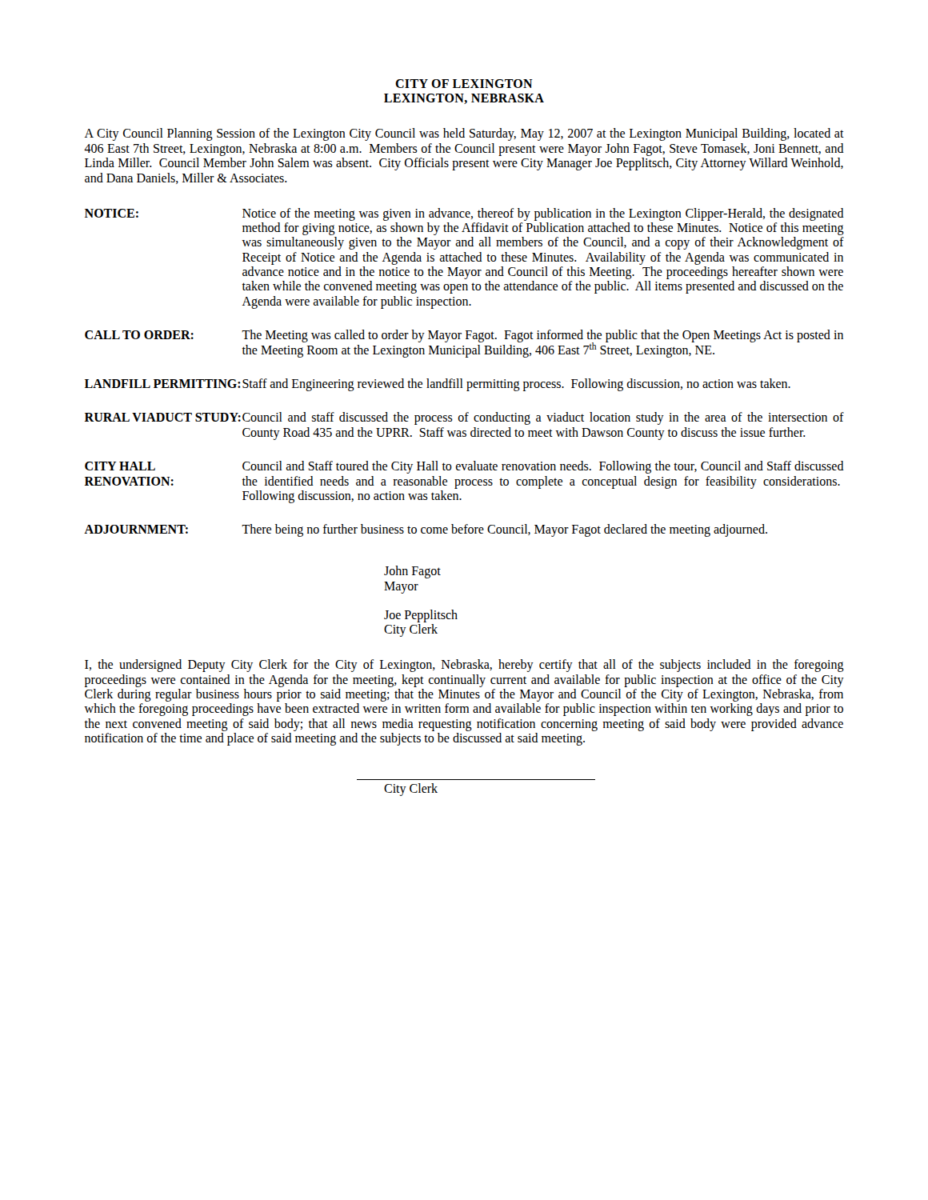CITY OF LEXINGTON
LEXINGTON, NEBRASKA
A City Council Planning Session of the Lexington City Council was held Saturday, May 12, 2007 at the Lexington Municipal Building, located at 406 East 7th Street, Lexington, Nebraska at 8:00 a.m. Members of the Council present were Mayor John Fagot, Steve Tomasek, Joni Bennett, and Linda Miller. Council Member John Salem was absent. City Officials present were City Manager Joe Pepplitsch, City Attorney Willard Weinhold, and Dana Daniels, Miller & Associates.
| NOTICE: | Notice of the meeting was given in advance, thereof by publication in the Lexington Clipper-Herald, the designated method for giving notice, as shown by the Affidavit of Publication attached to these Minutes. Notice of this meeting was simultaneously given to the Mayor and all members of the Council, and a copy of their Acknowledgment of Receipt of Notice and the Agenda is attached to these Minutes. Availability of the Agenda was communicated in advance notice and in the notice to the Mayor and Council of this Meeting. The proceedings hereafter shown were taken while the convened meeting was open to the attendance of the public. All items presented and discussed on the Agenda were available for public inspection. |
| CALL TO ORDER: | The Meeting was called to order by Mayor Fagot. Fagot informed the public that the Open Meetings Act is posted in the Meeting Room at the Lexington Municipal Building, 406 East 7 th Street, Lexington, NE. |
| LANDFILL PERMITTING: | Staff and Engineering reviewed the landfill permitting process. Following discussion, no action was taken. |
| RURAL VIADUCT STUDY: | Council and staff discussed the process of conducting a viaduct location study in the area of the intersection of County Road 435 and the UPRR. Staff was directed to meet with Dawson County to discuss the issue further. |
| CITY HALL RENOVATION: | Council and Staff toured the City Hall to evaluate renovation needs. Following the tour, Council and Staff discussed the identified needs and a reasonable process to complete a conceptual design for feasibility considerations. Following discussion, no action was taken. |
| ADJOURNMENT: | There being no further business to come before Council, Mayor Fagot declared the meeting adjourned. |
John Fagot
Mayor
Joe Pepplitsch
City Clerk
I, the undersigned Deputy City Clerk for the City of Lexington, Nebraska, hereby certify that all of the subjects included in the foregoing proceedings were contained in the Agenda for the meeting, kept continually current and available for public inspection at the office of the City Clerk during regular business hours prior to said meeting; that the Minutes of the Mayor and Council of the City of Lexington, Nebraska, from which the foregoing proceedings have been extracted were in written form and available for public inspection within ten working days and prior to the next convened meeting of said body; that all news media requesting notification concerning meeting of said body were provided advance notification of the time and place of said meeting and the subjects to be discussed at said meeting.
City Clerk